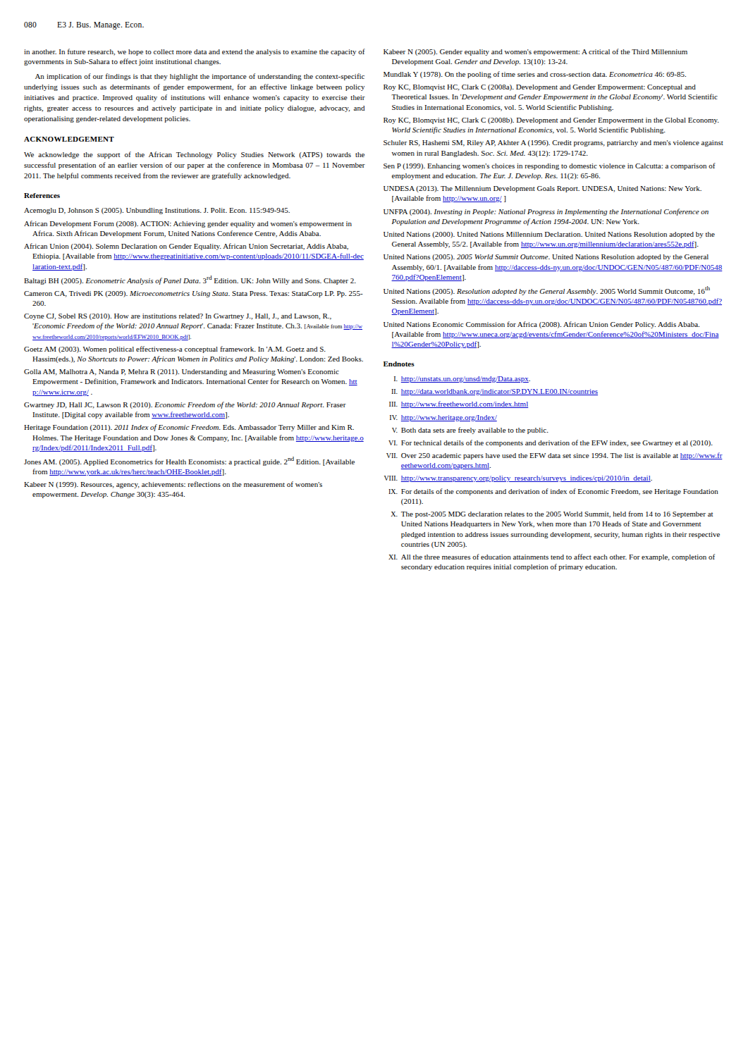080 E3 J. Bus. Manage. Econ.
in another. In future research, we hope to collect more data and extend the analysis to examine the capacity of governments in Sub-Sahara to effect joint institutional changes.
An implication of our findings is that they highlight the importance of understanding the context-specific underlying issues such as determinants of gender empowerment, for an effective linkage between policy initiatives and practice. Improved quality of institutions will enhance women's capacity to exercise their rights, greater access to resources and actively participate in and initiate policy dialogue, advocacy, and operationalising gender-related development policies.
Acknowledgement
We acknowledge the support of the African Technology Policy Studies Network (ATPS) towards the successful presentation of an earlier version of our paper at the conference in Mombasa 07 – 11 November 2011. The helpful comments received from the reviewer are gratefully acknowledged.
References
Acemoglu D, Johnson S (2005). Unbundling Institutions. J. Polit. Econ. 115:949-945.
African Development Forum (2008). ACTION: Achieving gender equality and women's empowerment in Africa. Sixth African Development Forum, United Nations Conference Centre, Addis Ababa.
African Union (2004). Solemn Declaration on Gender Equality. African Union Secretariat, Addis Ababa, Ethiopia. [Available from http://www.thegreatinitiative.com/wp-content/uploads/2010/11/SDGEA-full-declaration-text.pdf].
Baltagi BH (2005). Econometric Analysis of Panel Data. 3rd Edition. UK: John Willy and Sons. Chapter 2.
Cameron CA, Trivedi PK (2009). Microeconometrics Using Stata. Stata Press. Texas: StataCorp LP. Pp. 255-260.
Coyne CJ, Sobel RS (2010). How are institutions related? In Gwartney J., Hall, J., and Lawson, R., 'Economic Freedom of the World: 2010 Annual Report'. Canada: Frazer Institute. Ch.3. [Available from http://www.freetheworld.com/2010/reports/world/EFW2010_BOOK.pdf].
Goetz AM (2003). Women political effectiveness-a conceptual framework. In 'A.M. Goetz and S. Hassim(eds.), No Shortcuts to Power: African Women in Politics and Policy Making'. London: Zed Books.
Golla AM, Malhotra A, Nanda P, Mehra R (2011). Understanding and Measuring Women's Economic Empowerment - Definition, Framework and Indicators. International Center for Research on Women. http://www.icrw.org/ .
Gwartney JD, Hall JC, Lawson R (2010). Economic Freedom of the World: 2010 Annual Report. Fraser Institute. [Digital copy available from www.freetheworld.com].
Heritage Foundation (2011). 2011 Index of Economic Freedom. Eds. Ambassador Terry Miller and Kim R. Holmes. The Heritage Foundation and Dow Jones & Company, Inc. [Available from http://www.heritage.org/Index/pdf/2011/Index2011_Full.pdf].
Jones AM. (2005). Applied Econometrics for Health Economists: a practical guide. 2nd Edition. [Available from http://www.york.ac.uk/res/herc/teach/OHE-Booklet.pdf].
Kabeer N (1999). Resources, agency, achievements: reflections on the measurement of women's empowerment. Develop. Change 30(3): 435-464.
Kabeer N (2005). Gender equality and women's empowerment: A critical of the Third Millennium Development Goal. Gender and Develop. 13(10): 13-24.
Mundlak Y (1978). On the pooling of time series and cross-section data. Econometrica 46: 69-85.
Roy KC, Blomqvist HC, Clark C (2008a). Development and Gender Empowerment: Conceptual and Theoretical Issues. In 'Development and Gender Empowerment in the Global Economy'. World Scientific Studies in International Economics, vol. 5. World Scientific Publishing.
Roy KC, Blomqvist HC, Clark C (2008b). Development and Gender Empowerment in the Global Economy. World Scientific Studies in International Economics, vol. 5. World Scientific Publishing.
Schuler RS, Hashemi SM, Riley AP, Akhter A (1996). Credit programs, patriarchy and men's violence against women in rural Bangladesh. Soc. Sci. Med. 43(12): 1729-1742.
Sen P (1999). Enhancing women's choices in responding to domestic violence in Calcutta: a comparison of employment and education. The Eur. J. Develop. Res. 11(2): 65-86.
UNDESA (2013). The Millennium Development Goals Report. UNDESA, United Nations: New York. [Available from http://www.un.org/ ]
UNFPA (2004). Investing in People: National Progress in Implementing the International Conference on Population and Development Programme of Action 1994-2004. UN: New York.
United Nations (2000). United Nations Millennium Declaration. United Nations Resolution adopted by the General Assembly, 55/2. [Available from http://www.un.org/millennium/declaration/ares552e.pdf].
United Nations (2005). 2005 World Summit Outcome. United Nations Resolution adopted by the General Assembly, 60/1. [Available from http://daccess-dds-ny.un.org/doc/UNDOC/GEN/N05/487/60/PDF/N0548760.pdf?OpenElement].
United Nations (2005). Resolution adopted by the General Assembly. 2005 World Summit Outcome, 16th Session. Available from http://daccess-dds-ny.un.org/doc/UNDOC/GEN/N05/487/60/PDF/N0548760.pdf?OpenElement].
United Nations Economic Commission for Africa (2008). African Union Gender Policy. Addis Ababa. [Available from http://www.uneca.org/acgd/events/cfmGender/Conference%20of%20Ministers_doc/Final%20Gender%20Policy.pdf].
Endnotes
http://unstats.un.org/unsd/mdg/Data.aspx.
http://data.worldbank.org/indicator/SP.DYN.LE00.IN/countries
http://www.freetheworld.com/index.html
http://www.heritage.org/Index/
Both data sets are freely available to the public.
For technical details of the components and derivation of the EFW index, see Gwartney et al (2010).
Over 250 academic papers have used the EFW data set since 1994. The list is available at http://www.freetheworld.com/papers.html.
http://www.transparency.org/policy_research/surveys_indices/cpi/2010/in_detail.
For details of the components and derivation of index of Economic Freedom, see Heritage Foundation (2011).
The post-2005 MDG declaration relates to the 2005 World Summit, held from 14 to 16 September at United Nations Headquarters in New York, when more than 170 Heads of State and Government pledged intention to address issues surrounding development, security, human rights in their respective countries (UN 2005).
All the three measures of education attainments tend to affect each other. For example, completion of secondary education requires initial completion of primary education.